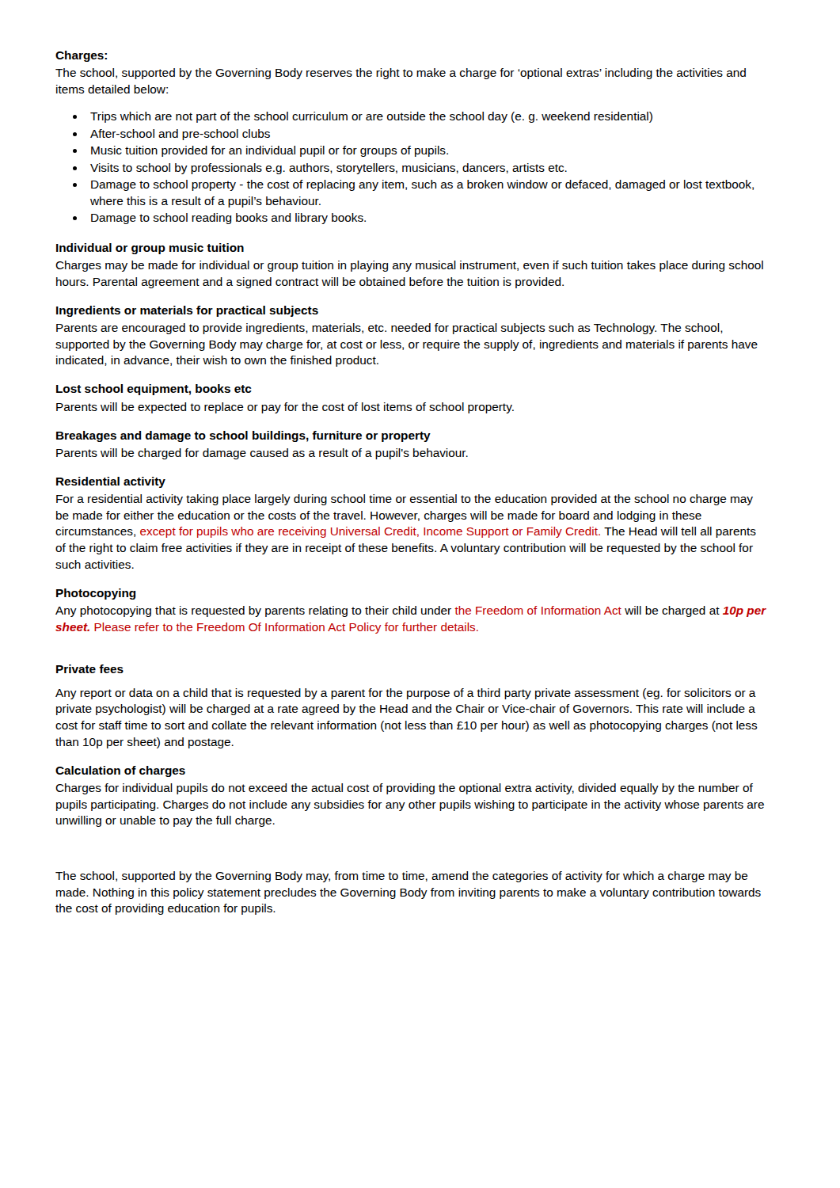Charges:
The school, supported by the Governing Body reserves the right to make a charge for ‘optional extras’ including the activities and items detailed below:
Trips which are not part of the school curriculum or are outside the school day (e. g. weekend residential)
After-school and pre-school clubs
Music tuition provided for an individual pupil or for groups of pupils.
Visits to school by professionals e.g. authors, storytellers, musicians, dancers, artists etc.
Damage to school property - the cost of replacing any item, such as a broken window or defaced, damaged or lost textbook, where this is a result of a pupil’s behaviour.
Damage to school reading books and library books.
Individual or group music tuition
Charges may be made for individual or group tuition in playing any musical instrument, even if such tuition takes place during school hours. Parental agreement and a signed contract will be obtained before the tuition is provided.
Ingredients or materials for practical subjects
Parents are encouraged to provide ingredients, materials, etc. needed for practical subjects such as Technology. The school, supported by the Governing Body may charge for, at cost or less, or require the supply of, ingredients and materials if parents have indicated, in advance, their wish to own the finished product.
Lost school equipment, books etc
Parents will be expected to replace or pay for the cost of lost items of school property.
Breakages and damage to school buildings, furniture or property
Parents will be charged for damage caused as a result of a pupil's behaviour.
Residential activity
For a residential activity taking place largely during school time or essential to the education provided at the school no charge may be made for either the education or the costs of the travel. However, charges will be made for board and lodging in these circumstances, except for pupils who are receiving Universal Credit, Income Support or Family Credit. The Head will tell all parents of the right to claim free activities if they are in receipt of these benefits. A voluntary contribution will be requested by the school for such activities.
Photocopying
Any photocopying that is requested by parents relating to their child under the Freedom of Information Act will be charged at 10p per sheet. Please refer to the Freedom Of Information Act Policy for further details.
Private fees
Any report or data on a child that is requested by a parent for the purpose of a third party private assessment (eg. for solicitors or a private psychologist) will be charged at a rate agreed by the Head and the Chair or Vice-chair of Governors. This rate will include a cost for staff time to sort and collate the relevant information (not less than £10 per hour) as well as photocopying charges (not less than 10p per sheet) and postage.
Calculation of charges
Charges for individual pupils do not exceed the actual cost of providing the optional extra activity, divided equally by the number of pupils participating. Charges do not include any subsidies for any other pupils wishing to participate in the activity whose parents are unwilling or unable to pay the full charge.
The school, supported by the Governing Body may, from time to time, amend the categories of activity for which a charge may be made. Nothing in this policy statement precludes the Governing Body from inviting parents to make a voluntary contribution towards the cost of providing education for pupils.